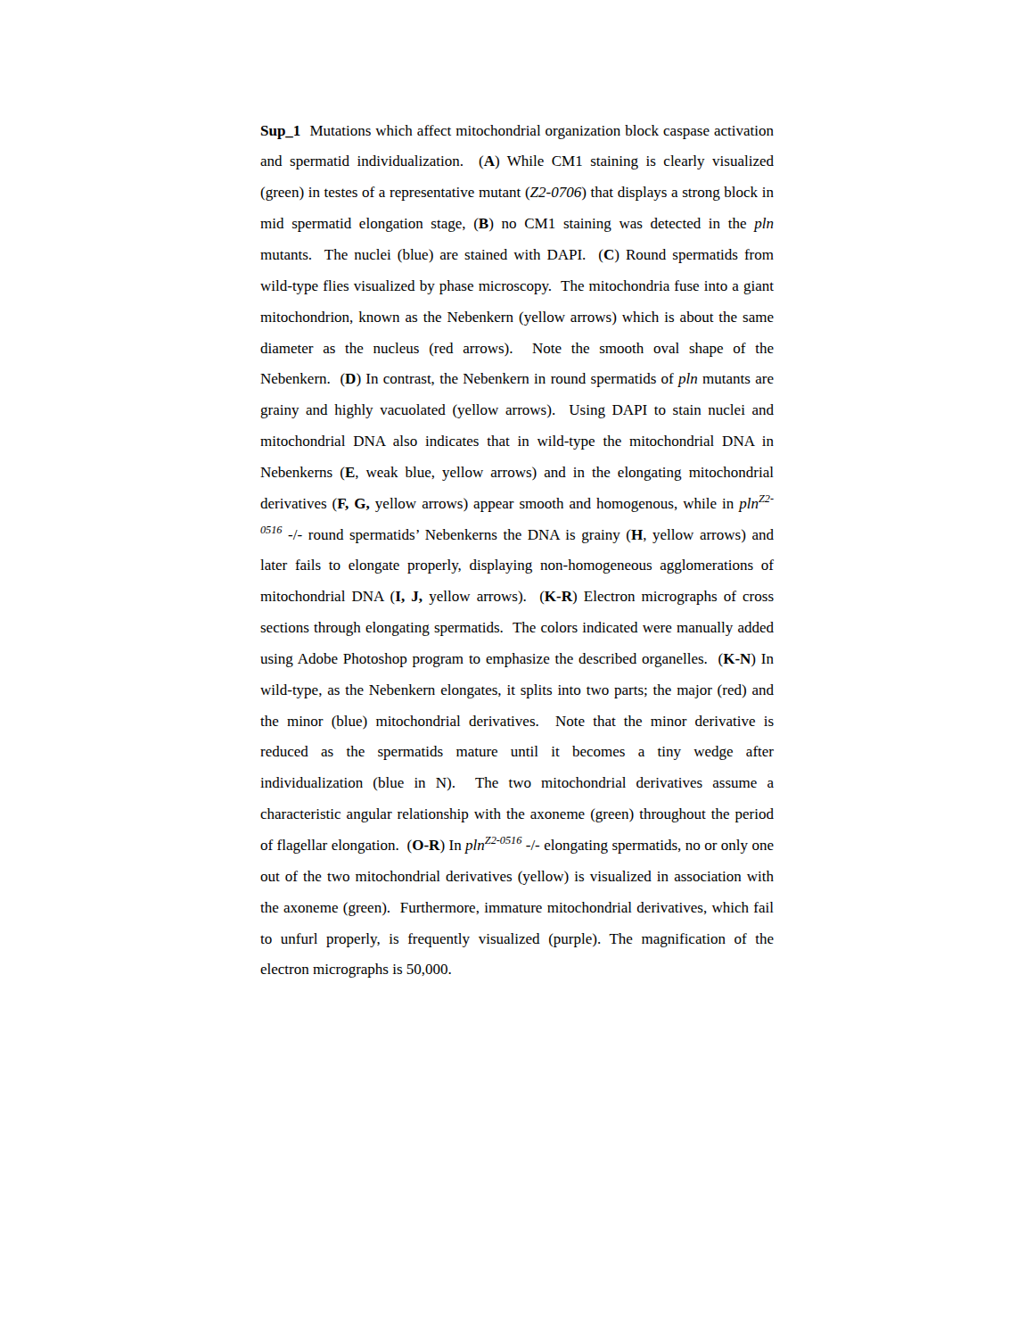Sup_1 Mutations which affect mitochondrial organization block caspase activation and spermatid individualization. (A) While CM1 staining is clearly visualized (green) in testes of a representative mutant (Z2-0706) that displays a strong block in mid spermatid elongation stage, (B) no CM1 staining was detected in the pln mutants. The nuclei (blue) are stained with DAPI. (C) Round spermatids from wild-type flies visualized by phase microscopy. The mitochondria fuse into a giant mitochondrion, known as the Nebenkern (yellow arrows) which is about the same diameter as the nucleus (red arrows). Note the smooth oval shape of the Nebenkern. (D) In contrast, the Nebenkern in round spermatids of pln mutants are grainy and highly vacuolated (yellow arrows). Using DAPI to stain nuclei and mitochondrial DNA also indicates that in wild-type the mitochondrial DNA in Nebenkerns (E, weak blue, yellow arrows) and in the elongating mitochondrial derivatives (F, G, yellow arrows) appear smooth and homogenous, while in plnZ2-0516 -/- round spermatids’ Nebenkerns the DNA is grainy (H, yellow arrows) and later fails to elongate properly, displaying non-homogeneous agglomerations of mitochondrial DNA (I, J, yellow arrows). (K-R) Electron micrographs of cross sections through elongating spermatids. The colors indicated were manually added using Adobe Photoshop program to emphasize the described organelles. (K-N) In wild-type, as the Nebenkern elongates, it splits into two parts; the major (red) and the minor (blue) mitochondrial derivatives. Note that the minor derivative is reduced as the spermatids mature until it becomes a tiny wedge after individualization (blue in N). The two mitochondrial derivatives assume a characteristic angular relationship with the axoneme (green) throughout the period of flagellar elongation. (O-R) In plnZ2-0516 -/- elongating spermatids, no or only one out of the two mitochondrial derivatives (yellow) is visualized in association with the axoneme (green). Furthermore, immature mitochondrial derivatives, which fail to unfurl properly, is frequently visualized (purple). The magnification of the electron micrographs is 50,000.